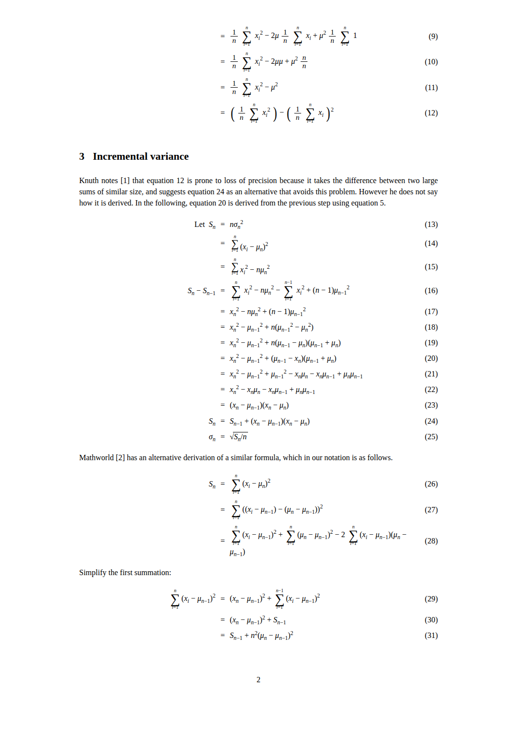| | = | 1 n n ∑ i =1 x i 2 − 2 μ 1 n n ∑ i =1 x i + μ 2 1 n n ∑ i =1 1 | (9) |
| | = | 1 n n ∑ i =1 x i 2 − 2 μμ + μ 2 n n | (10) |
| | = | 1 n n ∑ i =1 x i 2 − μ 2 | (11) |
| | = | ( 1 n n ∑ i =1 x i 2 ) − ( 1 n n ∑ i =1 x i ) 2 | (12) |
3 Incremental variance
Knuth notes [1] that equation 12 is prone to loss of precision because it takes the difference between two large sums of similar size, and suggests equation 24 as an alternative that avoids this problem. However he does not say how it is derived. In the following, equation 20 is derived from the previous step using equation 5.
| Let S n | = | nσ n 2 | (13) |
| | = | n ∑ i =1 ( x i − μ n ) 2 | (14) |
| | = | n ∑ i =1 x i 2 − nμ n 2 | (15) |
| S n − S n −1 | = | n ∑ i =1 x i 2 − nμ n 2 − n −1 ∑ i =1 x i 2 + ( n − 1) μ n −1 2 | (16) |
| | = | x n 2 − nμ n 2 + ( n − 1) μ n −1 2 | (17) |
| | = | x n 2 − μ n −1 2 + n ( μ n −1 2 − μ n 2 ) | (18) |
| | = | x n 2 − μ n −1 2 + n ( μ n −1 − μ n )( μ n −1 + μ n ) | (19) |
| | = | x n 2 − μ n −1 2 + ( μ n −1 − x n )( μ n −1 + μ n ) | (20) |
| | = | x n 2 − μ n −1 2 + μ n −1 2 − x n μ n − x n μ n −1 + μ n μ n −1 | (21) |
| | = | x n 2 − x n μ n − x n μ n −1 + μ n μ n −1 | (22) |
| | = | ( x n − μ n −1 )( x n − μ n ) | (23) |
| S n | = | S n −1 + ( x n − μ n −1 )( x n − μ n ) | (24) |
| σ n | = | √ S n / n | (25) |
Mathworld [2] has an alternative derivation of a similar formula, which in our notation is as follows.
| S n | = | n ∑ i =1 ( x i − μ n ) 2 | (26) |
| | = | n ∑ i =1 (( x i − μ n −1 ) − ( μ n − μ n −1 )) 2 | (27) |
| | = | n ∑ i =1 ( x i − μ n −1 ) 2 + n ∑ i =1 ( μ n − μ n −1 ) 2 − 2 n ∑ i =1 ( x i − μ n −1 )( μ n − μ n −1 ) | (28) |
Simplify the first summation:
| n ∑ i =1 ( x i − μ n −1 ) 2 | = | ( x n − μ n −1 ) 2 + n −1 ∑ i =1 ( x i − μ n −1 ) 2 | (29) |
| | = | ( x n − μ n −1 ) 2 + S n −1 | (30) |
| | = | S n −1 + n 2 ( μ n − μ n −1 ) 2 | (31) |
2